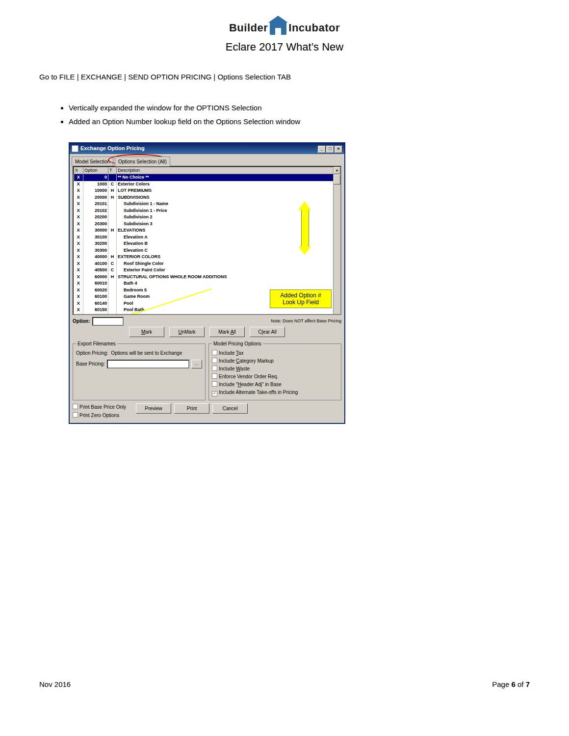Builder Incubator
Eclare 2017 What’s New
Go to FILE | EXCHANGE | SEND OPTION PRICING | Options Selection TAB
Vertically expanded the window for the OPTIONS Selection
Added an Option Number lookup field on the Options Selection window
Exchange Option Pricing
_□×
Model Selection Options Selection (All)
| X | Option | T | Description |
| --- | --- | --- | --- |
| X | 0 | | ** No Choice ** |
| X | 1000 | C | Exterior Colors |
| X | 10000 | H | LOT PREMIUMS |
| X | 20000 | H | SUBDIVISIONS |
| X | 20101 | | Subdivision 1 - Name |
| X | 20102 | | Subdivision 1 - Price |
| X | 20200 | | Subdivision 2 |
| X | 20300 | | Subdivision 3 |
| X | 30000 | H | ELEVATIONS |
| X | 30100 | | Elevation A |
| X | 30200 | | Elevation B |
| X | 30300 | | Elevation C |
| X | 40000 | H | EXTERIOR COLORS |
| X | 40100 | C | Roof Shingle Color |
| X | 40500 | C | Exterior Paint Color |
| X | 60000 | H | STRUCTURAL OPTIONS WHOLE ROOM ADDITIONS |
| X | 60010 | | Bath 4 |
| X | 60020 | | Bedroom 5 |
| X | 60100 | | Game Room |
| X | 60140 | | Pool |
| X | 60150 | | Pool Bath |
| X | 60160 | | Three Car Garage |
| X | 60200 | | Outdoor Kitchen |
| X | 60600 | | Unfinished Walk Out Basement Foundation ilo Slab or C… |
| X | 60700 | | Unfinished In Ground Basement Foundation ilo Slab or C… |
| X | 60800 | | Finish Basement - Primary Area :: Primary area as indic… |
| X | 61000 | H | STRUCTURAL OPTIONS ROOM MODIFICATIONS |
| X | 61010 | | Gourmet Kitchen |
| X | 61020 | | Chef Kitchen |
| X | 61030 | | Bay Window at D… |
▲
Added Option #
Look Up Field
Option: Note: Does NOT affect Base Pricing
Mark UnMark Mark All Clear All
Export Filenames
Option Pricing: Options will be sent to Exchange
Base Pricing: …
Model Pricing Options
Include Tax
Include Category Markup
Include Waste
Enforce Vendor Order Req.
Include "Header Adj" in Base
Include Alternate Take-offs in Pricing
Print Base Price Only
Print Zero Options
Preview Print Cancel
Nov 2016
Page 6 of 7